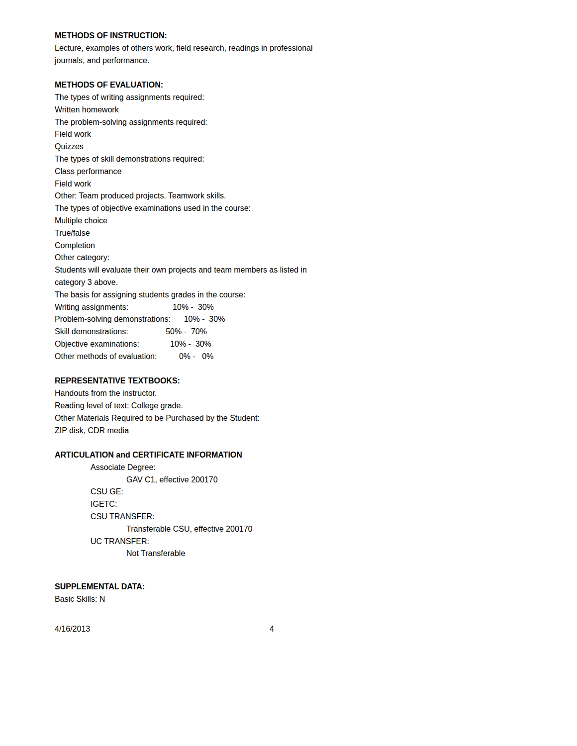METHODS OF INSTRUCTION:
Lecture, examples of others work, field research, readings in professional
journals, and performance.
METHODS OF EVALUATION:
The types of writing assignments required:
Written homework
The problem-solving assignments required:
Field work
Quizzes
The types of skill demonstrations required:
Class performance
Field work
Other: Team produced projects. Teamwork skills.
The types of objective examinations used in the course:
Multiple choice
True/false
Completion
Other category:
Students will evaluate their own projects and team members as listed in
category 3 above.
The basis for assigning students grades in the course:
Writing assignments: 10% - 30%
Problem-solving demonstrations: 10% - 30%
Skill demonstrations: 50% - 70%
Objective examinations: 10% - 30%
Other methods of evaluation: 0% - 0%
REPRESENTATIVE TEXTBOOKS:
Handouts from the instructor.
Reading level of text: College grade.
Other Materials Required to be Purchased by the Student:
ZIP disk, CDR media
ARTICULATION and CERTIFICATE INFORMATION
Associate Degree:
GAV C1, effective 200170
CSU GE:
IGETC:
CSU TRANSFER:
Transferable CSU, effective 200170
UC TRANSFER:
Not Transferable
SUPPLEMENTAL DATA:
Basic Skills: N
4/16/2013 4